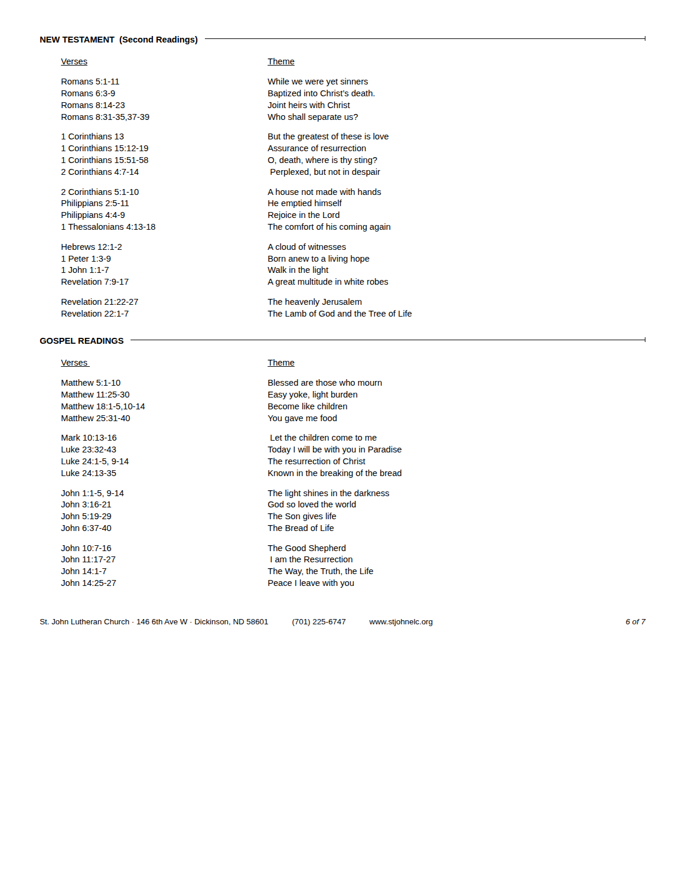NEW TESTAMENT (Second Readings)
| Verses | Theme |
| Romans 5:1-11 | While we were yet sinners |
| Romans 6:3-9 | Baptized into Christ’s death. |
| Romans 8:14-23 | Joint heirs with Christ |
| Romans 8:31-35,37-39 | Who shall separate us? |
| 1 Corinthians 13 | But the greatest of these is love |
| 1 Corinthians 15:12-19 | Assurance of resurrection |
| 1 Corinthians 15:51-58 | O, death, where is thy sting? |
| 2 Corinthians 4:7-14 | Perplexed, but not in despair |
| 2 Corinthians 5:1-10 | A house not made with hands |
| Philippians 2:5-11 | He emptied himself |
| Philippians 4:4-9 | Rejoice in the Lord |
| 1 Thessalonians 4:13-18 | The comfort of his coming again |
| Hebrews 12:1-2 | A cloud of witnesses |
| 1 Peter 1:3-9 | Born anew to a living hope |
| 1 John 1:1-7 | Walk in the light |
| Revelation 7:9-17 | A great multitude in white robes |
| Revelation 21:22-27 | The heavenly Jerusalem |
| Revelation 22:1-7 | The Lamb of God and the Tree of Life |
GOSPEL READINGS
| Verses | Theme |
| Matthew 5:1-10 | Blessed are those who mourn |
| Matthew 11:25-30 | Easy yoke, light burden |
| Matthew 18:1-5,10-14 | Become like children |
| Matthew 25:31-40 | You gave me food |
| Mark 10:13-16 | Let the children come to me |
| Luke 23:32-43 | Today I will be with you in Paradise |
| Luke 24:1-5, 9-14 | The resurrection of Christ |
| Luke 24:13-35 | Known in the breaking of the bread |
| John 1:1-5, 9-14 | The light shines in the darkness |
| John 3:16-21 | God so loved the world |
| John 5:19-29 | The Son gives life |
| John 6:37-40 | The Bread of Life |
| John 10:7-16 | The Good Shepherd |
| John 11:17-27 | I am the Resurrection |
| John 14:1-7 | The Way, the Truth, the Life |
| John 14:25-27 | Peace I leave with you |
St. John Lutheran Church · 146 6th Ave W · Dickinson, ND 58601 (701) 225-6747 www.stjohnelc.org 6 of 7